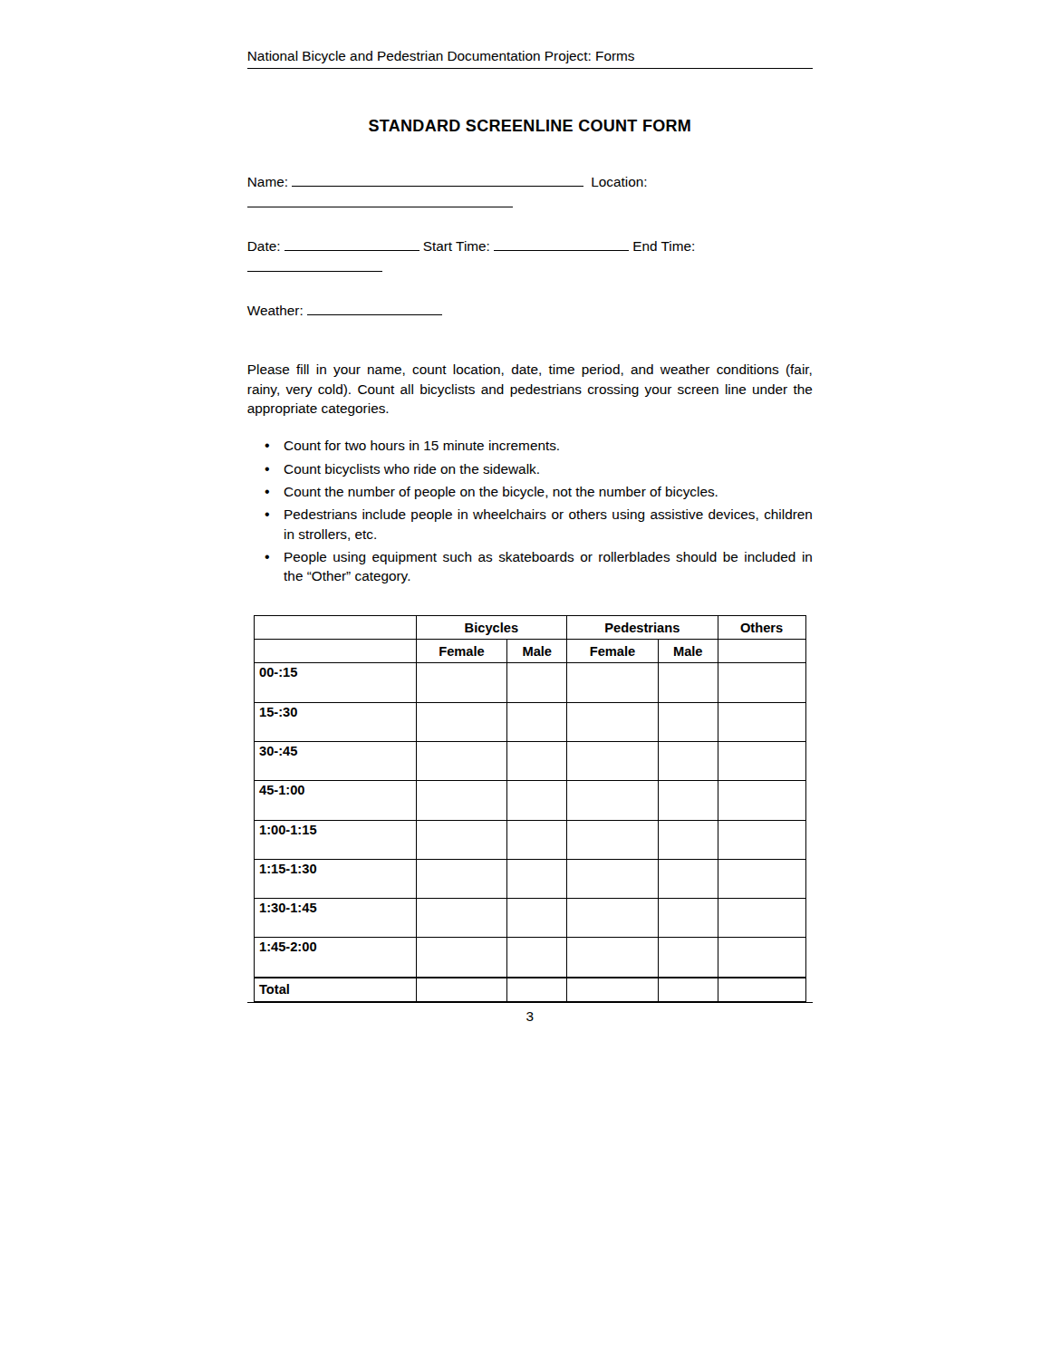National Bicycle and Pedestrian Documentation Project: Forms
STANDARD SCREENLINE COUNT FORM
Name: Location:
Date: Start Time: End Time:
Weather:
Please fill in your name, count location, date, time period, and weather conditions (fair, rainy, very cold). Count all bicyclists and pedestrians crossing your screen line under the appropriate categories.
Count for two hours in 15 minute increments.
Count bicyclists who ride on the sidewalk.
Count the number of people on the bicycle, not the number of bicycles.
Pedestrians include people in wheelchairs or others using assistive devices, children in strollers, etc.
People using equipment such as skateboards or rollerblades should be included in the “Other” category.
| | Bicycles | Pedestrians | Others |
| --- | --- | --- | --- |
| | Female | Male | Female | Male | |
| 00-:15 | | | | | |
| 15-:30 | | | | | |
| 30-:45 | | | | | |
| 45-1:00 | | | | | |
| 1:00-1:15 | | | | | |
| 1:15-1:30 | | | | | |
| 1:30-1:45 | | | | | |
| 1:45-2:00 | | | | | |
| Total | | | | | |
3